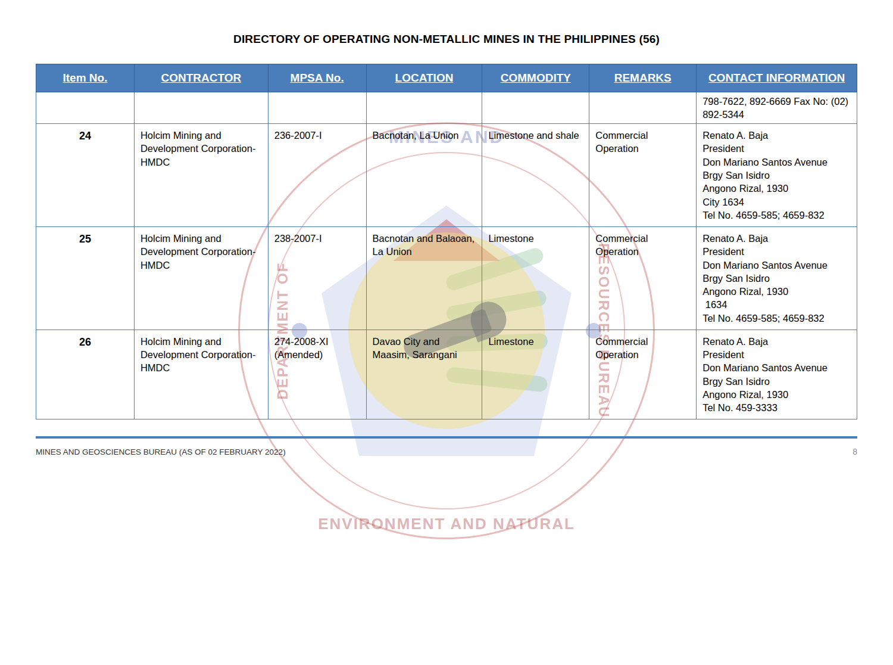MINES AND
RESOURCES BUREAU
ENVIRONMENT AND NATURAL
DEPARTMENT OF
DIRECTORY OF OPERATING NON-METALLIC MINES IN THE PHILIPPINES (56)
| Item No. | CONTRACTOR | MPSA No. | LOCATION | COMMODITY | REMARKS | CONTACT INFORMATION |
| --- | --- | --- | --- | --- | --- | --- |
| | | | | | | 798-7622, 892-6669 Fax No: (02) 892-5344 |
| 24 | Holcim Mining and Development Corporation-HMDC | 236-2007-I | Bacnotan, La Union | Limestone and shale | Commercial Operation | Renato A. Baja President Don Mariano Santos Avenue Brgy San Isidro Angono Rizal, 1930 City 1634 Tel No. 4659-585; 4659-832 |
| 25 | Holcim Mining and Development Corporation-HMDC | 238-2007-I | Bacnotan and Balaoan, La Union | Limestone | Commercial Operation | Renato A. Baja President Don Mariano Santos Avenue Brgy San Isidro Angono Rizal, 1930 1634 Tel No. 4659-585; 4659-832 |
| 26 | Holcim Mining and Development Corporation-HMDC | 274-2008-XI (Amended) | Davao City and Maasim, Sarangani | Limestone | Commercial Operation | Renato A. Baja President Don Mariano Santos Avenue Brgy San Isidro Angono Rizal, 1930 Tel No. 459-3333 |
MINES AND GEOSCIENCES BUREAU (AS OF 02 FEBRUARY 2022)
8